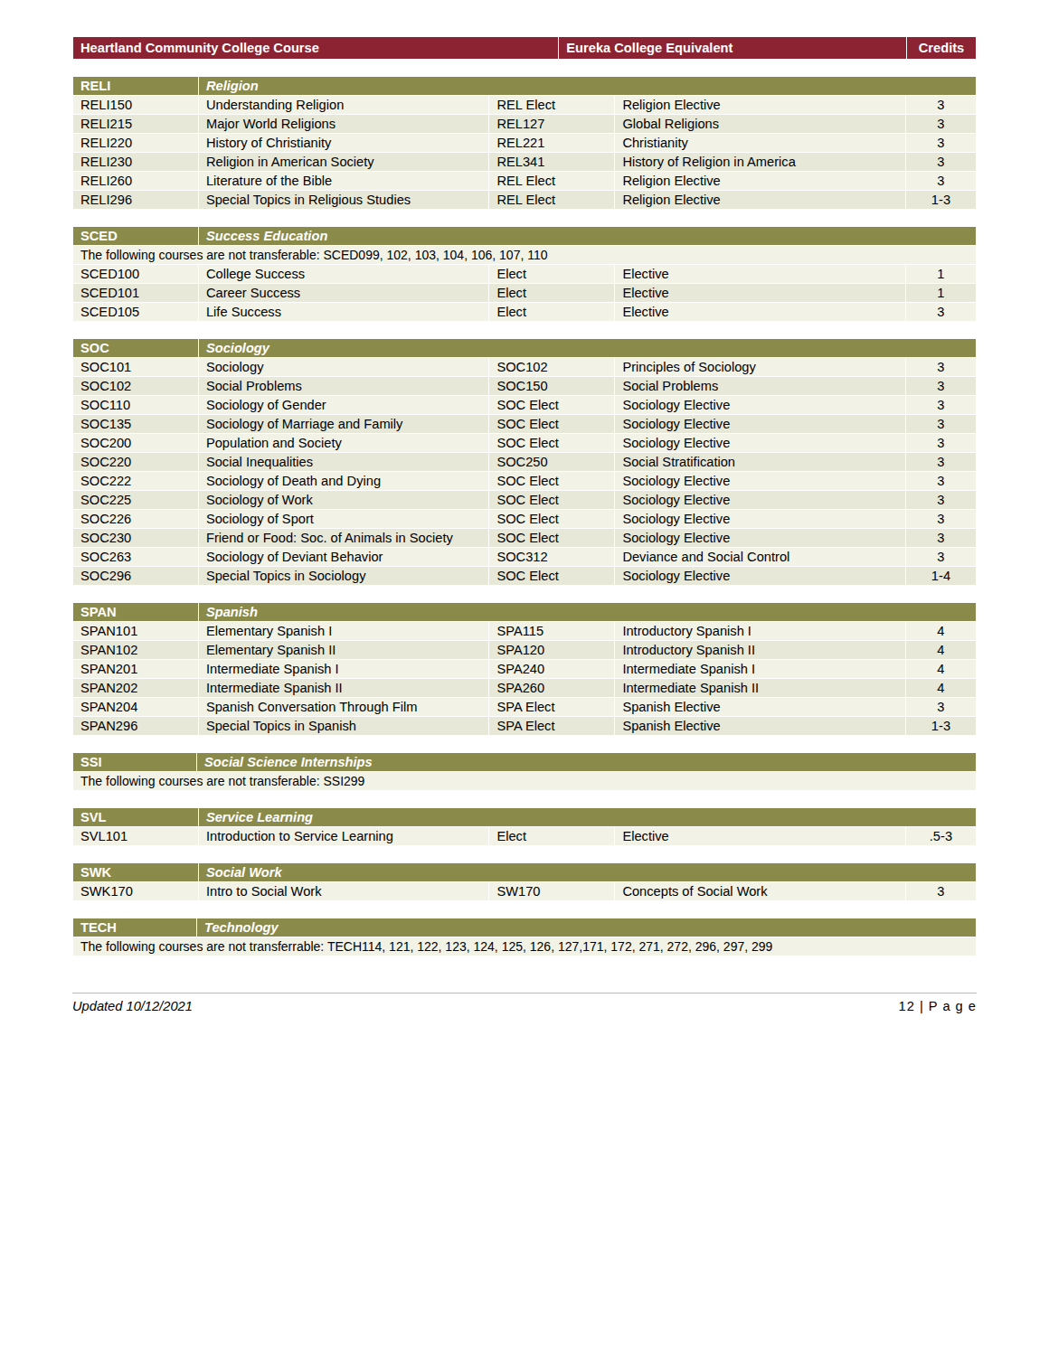| Heartland Community College Course | Eureka College Equivalent | Credits |
| RELI | Religion |
| RELI150 | Understanding Religion | REL Elect | Religion Elective | 3 |
| RELI215 | Major World Religions | REL127 | Global Religions | 3 |
| RELI220 | History of Christianity | REL221 | Christianity | 3 |
| RELI230 | Religion in American Society | REL341 | History of Religion in America | 3 |
| RELI260 | Literature of the Bible | REL Elect | Religion Elective | 3 |
| RELI296 | Special Topics in Religious Studies | REL Elect | Religion Elective | 1-3 |
| SCED | Success Education |
| The following courses are not transferable: SCED099, 102, 103, 104, 106, 107, 110 |
| SCED100 | College Success | Elect | Elective | 1 |
| SCED101 | Career Success | Elect | Elective | 1 |
| SCED105 | Life Success | Elect | Elective | 3 |
| SOC | Sociology |
| SOC101 | Sociology | SOC102 | Principles of Sociology | 3 |
| SOC102 | Social Problems | SOC150 | Social Problems | 3 |
| SOC110 | Sociology of Gender | SOC Elect | Sociology Elective | 3 |
| SOC135 | Sociology of Marriage and Family | SOC Elect | Sociology Elective | 3 |
| SOC200 | Population and Society | SOC Elect | Sociology Elective | 3 |
| SOC220 | Social Inequalities | SOC250 | Social Stratification | 3 |
| SOC222 | Sociology of Death and Dying | SOC Elect | Sociology Elective | 3 |
| SOC225 | Sociology of Work | SOC Elect | Sociology Elective | 3 |
| SOC226 | Sociology of Sport | SOC Elect | Sociology Elective | 3 |
| SOC230 | Friend or Food: Soc. of Animals in Society | SOC Elect | Sociology Elective | 3 |
| SOC263 | Sociology of Deviant Behavior | SOC312 | Deviance and Social Control | 3 |
| SOC296 | Special Topics in Sociology | SOC Elect | Sociology Elective | 1-4 |
| SPAN | Spanish |
| SPAN101 | Elementary Spanish I | SPA115 | Introductory Spanish I | 4 |
| SPAN102 | Elementary Spanish II | SPA120 | Introductory Spanish II | 4 |
| SPAN201 | Intermediate Spanish I | SPA240 | Intermediate Spanish I | 4 |
| SPAN202 | Intermediate Spanish II | SPA260 | Intermediate Spanish II | 4 |
| SPAN204 | Spanish Conversation Through Film | SPA Elect | Spanish Elective | 3 |
| SPAN296 | Special Topics in Spanish | SPA Elect | Spanish Elective | 1-3 |
| SSI | Social Science Internships |
| The following courses are not transferable: SSI299 |
| SVL | Service Learning |
| SVL101 | Introduction to Service Learning | Elect | Elective | .5-3 |
| SWK | Social Work |
| SWK170 | Intro to Social Work | SW170 | Concepts of Social Work | 3 |
| TECH | Technology |
| The following courses are not transferrable: TECH114, 121, 122, 123, 124, 125, 126, 127,171, 172, 271, 272, 296, 297, 299 |
Updated 10/12/2021 12 | P a g e